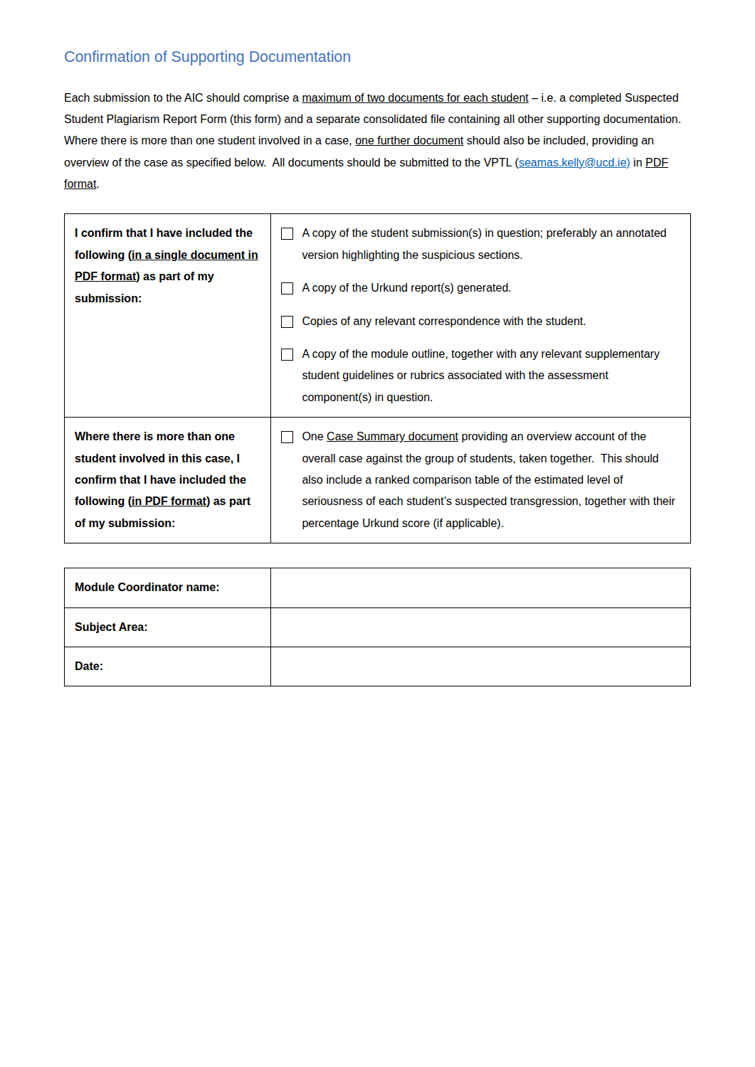Confirmation of Supporting Documentation
Each submission to the AIC should comprise a maximum of two documents for each student – i.e. a completed Suspected Student Plagiarism Report Form (this form) and a separate consolidated file containing all other supporting documentation. Where there is more than one student involved in a case, one further document should also be included, providing an overview of the case as specified below. All documents should be submitted to the VPTL (seamas.kelly@ucd.ie) in PDF format.
| I confirm that I have included the following ( in a single document in PDF format ) as part of my submission: | A copy of the student submission(s) in question; preferably an annotated version highlighting the suspicious sections. A copy of the Urkund report(s) generated. Copies of any relevant correspondence with the student. A copy of the module outline, together with any relevant supplementary student guidelines or rubrics associated with the assessment component(s) in question. |
| Where there is more than one student involved in this case, I confirm that I have included the following ( in PDF format ) as part of my submission: | One Case Summary document providing an overview account of the overall case against the group of students, taken together. This should also include a ranked comparison table of the estimated level of seriousness of each student’s suspected transgression, together with their percentage Urkund score (if applicable). |
| Module Coordinator name: | |
| Subject Area: | |
| Date: | |